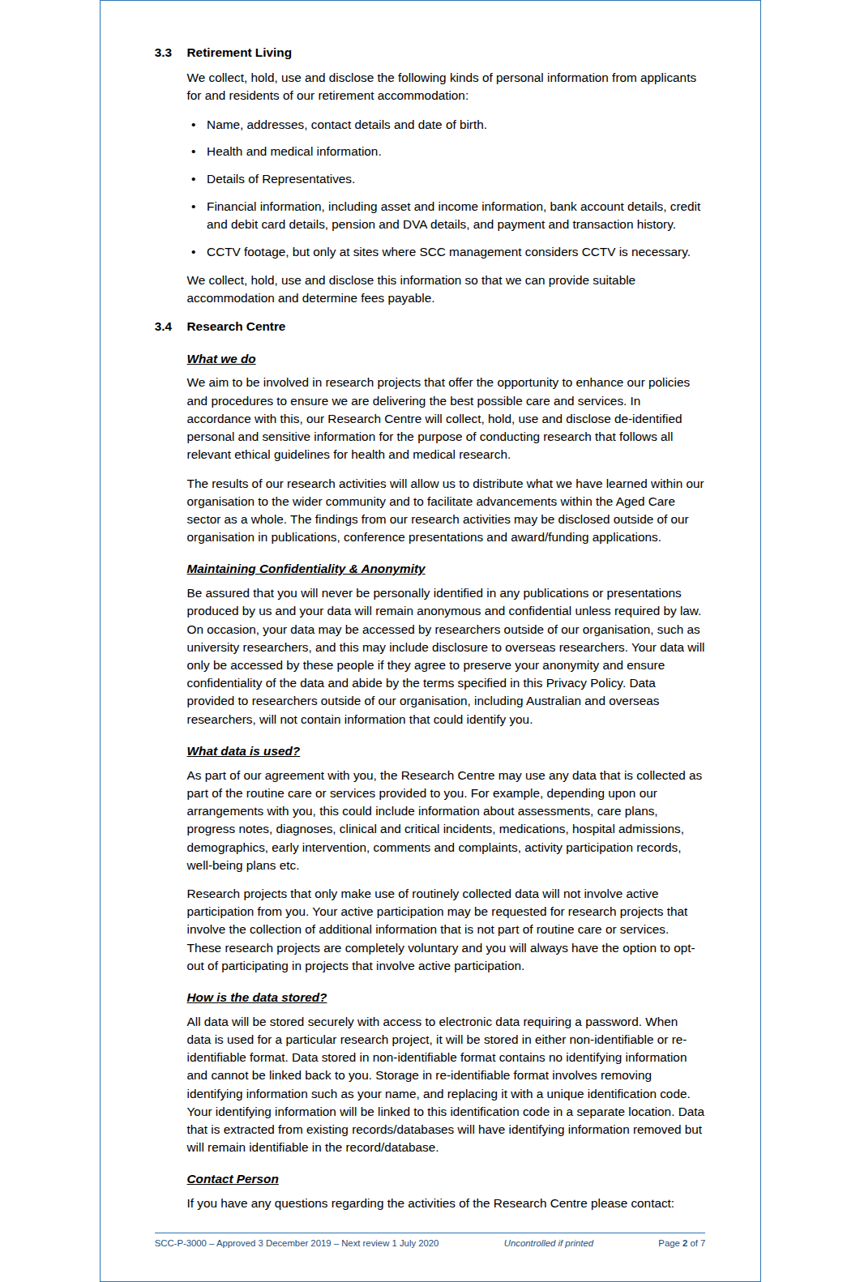3.3 Retirement Living
We collect, hold, use and disclose the following kinds of personal information from applicants for and residents of our retirement accommodation:
Name, addresses, contact details and date of birth.
Health and medical information.
Details of Representatives.
Financial information, including asset and income information, bank account details, credit and debit card details, pension and DVA details, and payment and transaction history.
CCTV footage, but only at sites where SCC management considers CCTV is necessary.
We collect, hold, use and disclose this information so that we can provide suitable accommodation and determine fees payable.
3.4 Research Centre
What we do
We aim to be involved in research projects that offer the opportunity to enhance our policies and procedures to ensure we are delivering the best possible care and services. In accordance with this, our Research Centre will collect, hold, use and disclose de-identified personal and sensitive information for the purpose of conducting research that follows all relevant ethical guidelines for health and medical research.
The results of our research activities will allow us to distribute what we have learned within our organisation to the wider community and to facilitate advancements within the Aged Care sector as a whole. The findings from our research activities may be disclosed outside of our organisation in publications, conference presentations and award/funding applications.
Maintaining Confidentiality & Anonymity
Be assured that you will never be personally identified in any publications or presentations produced by us and your data will remain anonymous and confidential unless required by law. On occasion, your data may be accessed by researchers outside of our organisation, such as university researchers, and this may include disclosure to overseas researchers. Your data will only be accessed by these people if they agree to preserve your anonymity and ensure confidentiality of the data and abide by the terms specified in this Privacy Policy. Data provided to researchers outside of our organisation, including Australian and overseas researchers, will not contain information that could identify you.
What data is used?
As part of our agreement with you, the Research Centre may use any data that is collected as part of the routine care or services provided to you. For example, depending upon our arrangements with you, this could include information about assessments, care plans, progress notes, diagnoses, clinical and critical incidents, medications, hospital admissions, demographics, early intervention, comments and complaints, activity participation records, well-being plans etc.
Research projects that only make use of routinely collected data will not involve active participation from you. Your active participation may be requested for research projects that involve the collection of additional information that is not part of routine care or services. These research projects are completely voluntary and you will always have the option to opt-out of participating in projects that involve active participation.
How is the data stored?
All data will be stored securely with access to electronic data requiring a password. When data is used for a particular research project, it will be stored in either non-identifiable or re-identifiable format. Data stored in non-identifiable format contains no identifying information and cannot be linked back to you. Storage in re-identifiable format involves removing identifying information such as your name, and replacing it with a unique identification code. Your identifying information will be linked to this identification code in a separate location. Data that is extracted from existing records/databases will have identifying information removed but will remain identifiable in the record/database.
Contact Person
If you have any questions regarding the activities of the Research Centre please contact:
SCC-P-3000 – Approved 3 December 2019 – Next review 1 July 2020 Uncontrolled if printed Page 2 of 7